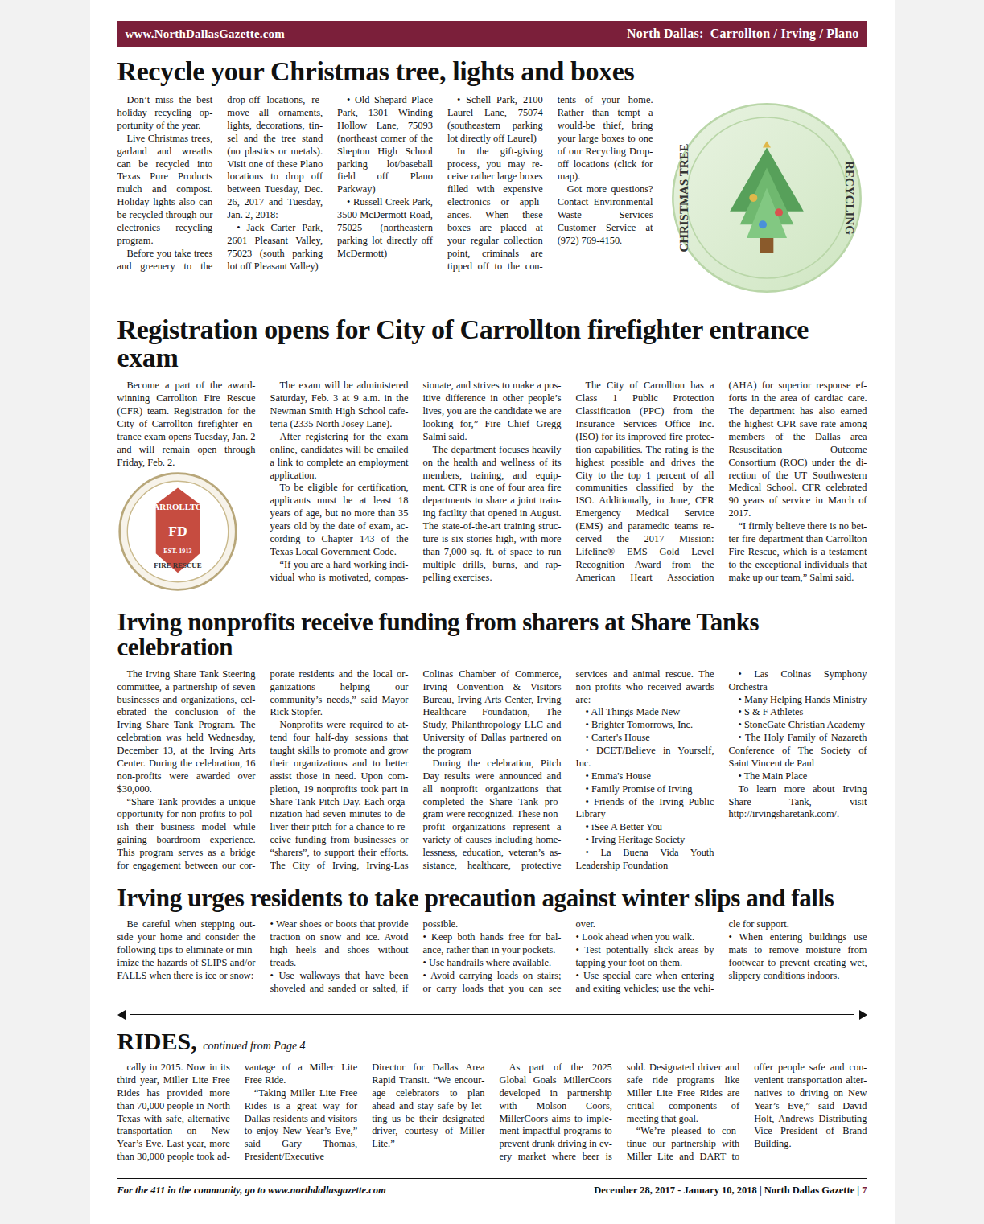www.NorthDallasGazette.com
North Dallas: Carrollton / Irving / Plano
Recycle your Christmas tree, lights and boxes
Don’t miss the best holiday recycling opportunity of the year.
Live Christmas trees, garland and wreaths can be recycled into Texas Pure Products mulch and compost. Holiday lights also can be recycled through our electronics recycling program.
Before you take trees and greenery to the drop-off locations, remove all ornaments, lights, decorations, tinsel and the tree stand (no plastics or metals). Visit one of these Plano locations to drop off between Tuesday, Dec. 26, 2017 and Tuesday, Jan. 2, 2018:
• Jack Carter Park, 2601 Pleasant Valley, 75023 (south parking lot off Pleasant Valley)
• Old Shepard Place Park, 1301 Winding Hollow Lane, 75093 (northeast corner of the Shepton High School parking lot/baseball field off Plano Parkway)
• Russell Creek Park, 3500 McDermott Road, 75025 (northeastern parking lot directly off McDermott)
• Schell Park, 2100 Laurel Lane, 75074 (southeastern parking lot directly off Laurel)
In the gift-giving process, you may receive rather large boxes filled with expensive electronics or appliances. When these boxes are placed at your regular collection point, criminals are tipped off to the contents of your home. Rather than tempt a would-be thief, bring your large boxes to one of our Recycling Drop-off locations (click for map).
Got more questions? Contact Environmental Waste Services Customer Service at (972) 769-4150.
Registration opens for City of Carrollton firefighter entrance exam
Become a part of the award-winning Carrollton Fire Rescue (CFR) team. Registration for the City of Carrollton firefighter entrance exam opens Tuesday, Jan. 2 and will remain open through Friday, Feb. 2.
The exam will be administered Saturday, Feb. 3 at 9 a.m. in the Newman Smith High School cafeteria (2335 North Josey Lane).
After registering for the exam online, candidates will be emailed a link to complete an employment application.
To be eligible for certification, applicants must be at least 18 years of age, but no more than 35 years old by the date of exam, according to Chapter 143 of the Texas Local Government Code.
“If you are a hard working individual who is motivated, compassionate, and strives to make a positive difference in other people’s lives, you are the candidate we are looking for,” Fire Chief Gregg Salmi said.
The department focuses heavily on the health and wellness of its members, training, and equipment. CFR is one of four area fire departments to share a joint training facility that opened in August. The state-of-the-art training structure is six stories high, with more than 7,000 sq. ft. of space to run multiple drills, burns, and rappelling exercises.
The City of Carrollton has a Class 1 Public Protection Classification (PPC) from the Insurance Services Office Inc. (ISO) for its improved fire protection capabilities. The rating is the highest possible and drives the City to the top 1 percent of all communities classified by the ISO. Additionally, in June, CFR Emergency Medical Service (EMS) and paramedic teams received the 2017 Mission: Lifeline® EMS Gold Level Recognition Award from the American Heart Association (AHA) for superior response efforts in the area of cardiac care. The department has also earned the highest CPR save rate among members of the Dallas area Resuscitation Outcome Consortium (ROC) under the direction of the UT Southwestern Medical School. CFR celebrated 90 years of service in March of 2017.
“I firmly believe there is no better fire department than Carrollton Fire Rescue, which is a testament to the exceptional individuals that make up our team,” Salmi said.
Irving nonprofits receive funding from sharers at Share Tanks celebration
The Irving Share Tank Steering committee, a partnership of seven businesses and organizations, celebrated the conclusion of the Irving Share Tank Program. The celebration was held Wednesday, December 13, at the Irving Arts Center. During the celebration, 16 non-profits were awarded over $30,000.
“Share Tank provides a unique opportunity for non-profits to polish their business model while gaining boardroom experience. This program serves as a bridge for engagement between our corporate residents and the local organizations helping our community’s needs,” said Mayor Rick Stopfer.
Nonprofits were required to attend four half-day sessions that taught skills to promote and grow their organizations and to better assist those in need. Upon completion, 19 nonprofits took part in Share Tank Pitch Day. Each organization had seven minutes to deliver their pitch for a chance to receive funding from businesses or “sharers”, to support their efforts. The City of Irving, Irving-Las Colinas Chamber of Commerce, Irving Convention & Visitors Bureau, Irving Arts Center, Irving Healthcare Foundation, The Study, Philanthropology LLC and University of Dallas partnered on the program
During the celebration, Pitch Day results were announced and all nonprofit organizations that completed the Share Tank program were recognized. These nonprofit organizations represent a variety of causes including homelessness, education, veteran’s assistance, healthcare, protective services and animal rescue. The non profits who received awards are:
• All Things Made New
• Brighter Tomorrows, Inc.
• Carter's House
• DCET/Believe in Yourself, Inc.
• Emma's House
• Family Promise of Irving
• Friends of the Irving Public Library
• iSee A Better You
• Irving Heritage Society
• La Buena Vida Youth Leadership Foundation
• Las Colinas Symphony Orchestra
• Many Helping Hands Ministry
• S & F Athletes
• StoneGate Christian Academy
• The Holy Family of Nazareth Conference of The Society of Saint Vincent de Paul
• The Main Place
To learn more about Irving Share Tank, visit http://irvingsharetank.com/.
Irving urges residents to take precaution against winter slips and falls
Be careful when stepping outside your home and consider the following tips to eliminate or minimize the hazards of SLIPS and/or FALLS when there is ice or snow:
• Wear shoes or boots that provide traction on snow and ice. Avoid high heels and shoes without treads.
• Use walkways that have been shoveled and sanded or salted, if possible.
• Keep both hands free for balance, rather than in your pockets.
• Use handrails where available.
• Avoid carrying loads on stairs; or carry loads that you can see over.
• Look ahead when you walk.
• Test potentially slick areas by tapping your foot on them.
• Use special care when entering and exiting vehicles; use the vehicle for support.
• When entering buildings use mats to remove moisture from footwear to prevent creating wet, slippery conditions indoors.
RIDES, continued from Page 4
cally in 2015. Now in its third year, Miller Lite Free Rides has provided more than 70,000 people in North Texas with safe, alternative transportation on New Year’s Eve. Last year, more than 30,000 people took advantage of a Miller Lite Free Ride.
“Taking Miller Lite Free Rides is a great way for Dallas residents and visitors to enjoy New Year’s Eve,” said Gary Thomas, President/Executive Director for Dallas Area Rapid Transit. “We encourage celebrators to plan ahead and stay safe by letting us be their designated driver, courtesy of Miller Lite.”
As part of the 2025 Global Goals MillerCoors developed in partnership with Molson Coors, MillerCoors aims to implement impactful programs to prevent drunk driving in every market where beer is sold. Designated driver and safe ride programs like Miller Lite Free Rides are critical components of meeting that goal.
“We’re pleased to continue our partnership with Miller Lite and DART to offer people safe and convenient transportation alternatives to driving on New Year’s Eve,” said David Holt, Andrews Distributing Vice President of Brand Building.
For the 411 in the community, go to www.northdallasgazette.com
December 28, 2017 - January 10, 2018 | North Dallas Gazette | 7